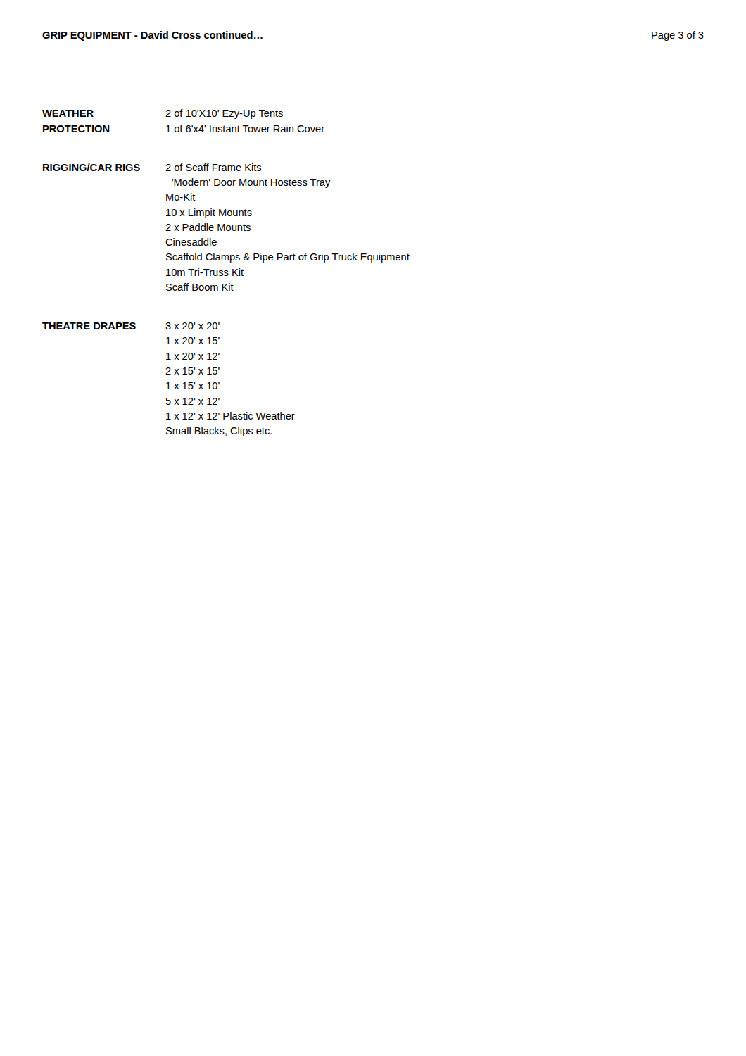GRIP EQUIPMENT - David Cross continued… Page 3 of 3
| WEATHER PROTECTION | 2 of 10'X10' Ezy-Up Tents 1 of 6'x4' Instant Tower Rain Cover |
| RIGGING/CAR RIGS | 2 of Scaff Frame Kits 'Modern' Door Mount Hostess Tray Mo-Kit 10 x Limpit Mounts 2 x Paddle Mounts Cinesaddle Scaffold Clamps & Pipe Part of Grip Truck Equipment 10m Tri-Truss Kit Scaff Boom Kit |
| THEATRE DRAPES | 3 x 20' x 20' 1 x 20' x 15' 1 x 20' x 12' 2 x 15' x 15' 1 x 15' x 10' 5 x 12' x 12' 1 x 12' x 12' Plastic Weather Small Blacks, Clips etc. |